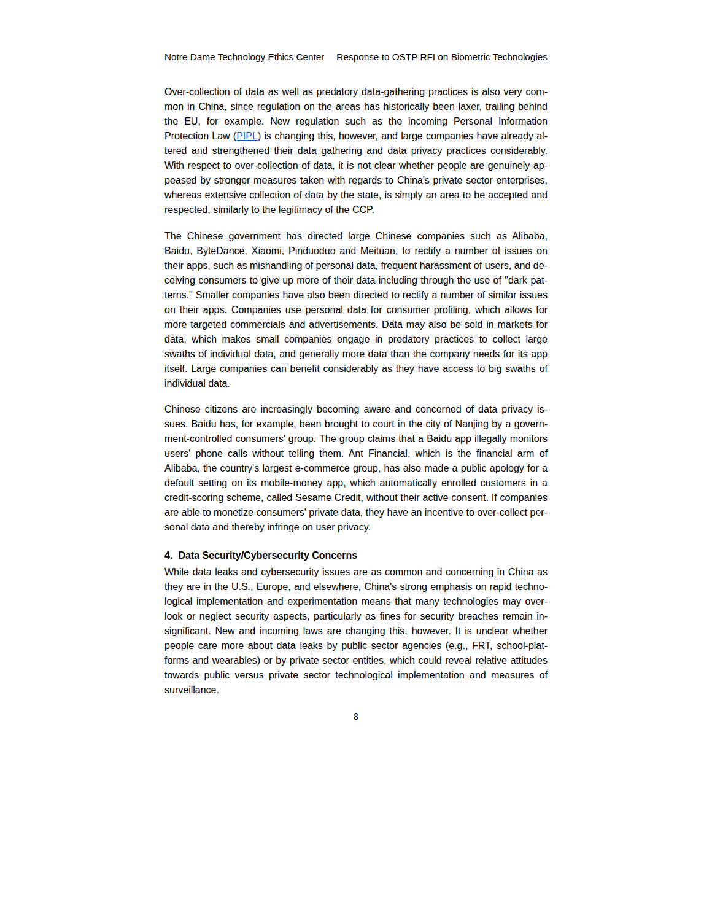Notre Dame Technology Ethics Center Response to OSTP RFI on Biometric Technologies
Over-collection of data as well as predatory data-gathering practices is also very common in China, since regulation on the areas has historically been laxer, trailing behind the EU, for example. New regulation such as the incoming Personal Information Protection Law (PIPL) is changing this, however, and large companies have already altered and strengthened their data gathering and data privacy practices considerably. With respect to over-collection of data, it is not clear whether people are genuinely appeased by stronger measures taken with regards to China's private sector enterprises, whereas extensive collection of data by the state, is simply an area to be accepted and respected, similarly to the legitimacy of the CCP.
The Chinese government has directed large Chinese companies such as Alibaba, Baidu, ByteDance, Xiaomi, Pinduoduo and Meituan, to rectify a number of issues on their apps, such as mishandling of personal data, frequent harassment of users, and deceiving consumers to give up more of their data including through the use of "dark patterns." Smaller companies have also been directed to rectify a number of similar issues on their apps. Companies use personal data for consumer profiling, which allows for more targeted commercials and advertisements. Data may also be sold in markets for data, which makes small companies engage in predatory practices to collect large swaths of individual data, and generally more data than the company needs for its app itself. Large companies can benefit considerably as they have access to big swaths of individual data.
Chinese citizens are increasingly becoming aware and concerned of data privacy issues. Baidu has, for example, been brought to court in the city of Nanjing by a government-controlled consumers' group. The group claims that a Baidu app illegally monitors users' phone calls without telling them. Ant Financial, which is the financial arm of Alibaba, the country's largest e-commerce group, has also made a public apology for a default setting on its mobile-money app, which automatically enrolled customers in a credit-scoring scheme, called Sesame Credit, without their active consent. If companies are able to monetize consumers' private data, they have an incentive to over-collect personal data and thereby infringe on user privacy.
4. Data Security/Cybersecurity Concerns
While data leaks and cybersecurity issues are as common and concerning in China as they are in the U.S., Europe, and elsewhere, China's strong emphasis on rapid technological implementation and experimentation means that many technologies may overlook or neglect security aspects, particularly as fines for security breaches remain insignificant. New and incoming laws are changing this, however. It is unclear whether people care more about data leaks by public sector agencies (e.g., FRT, school-platforms and wearables) or by private sector entities, which could reveal relative attitudes towards public versus private sector technological implementation and measures of surveillance.
8